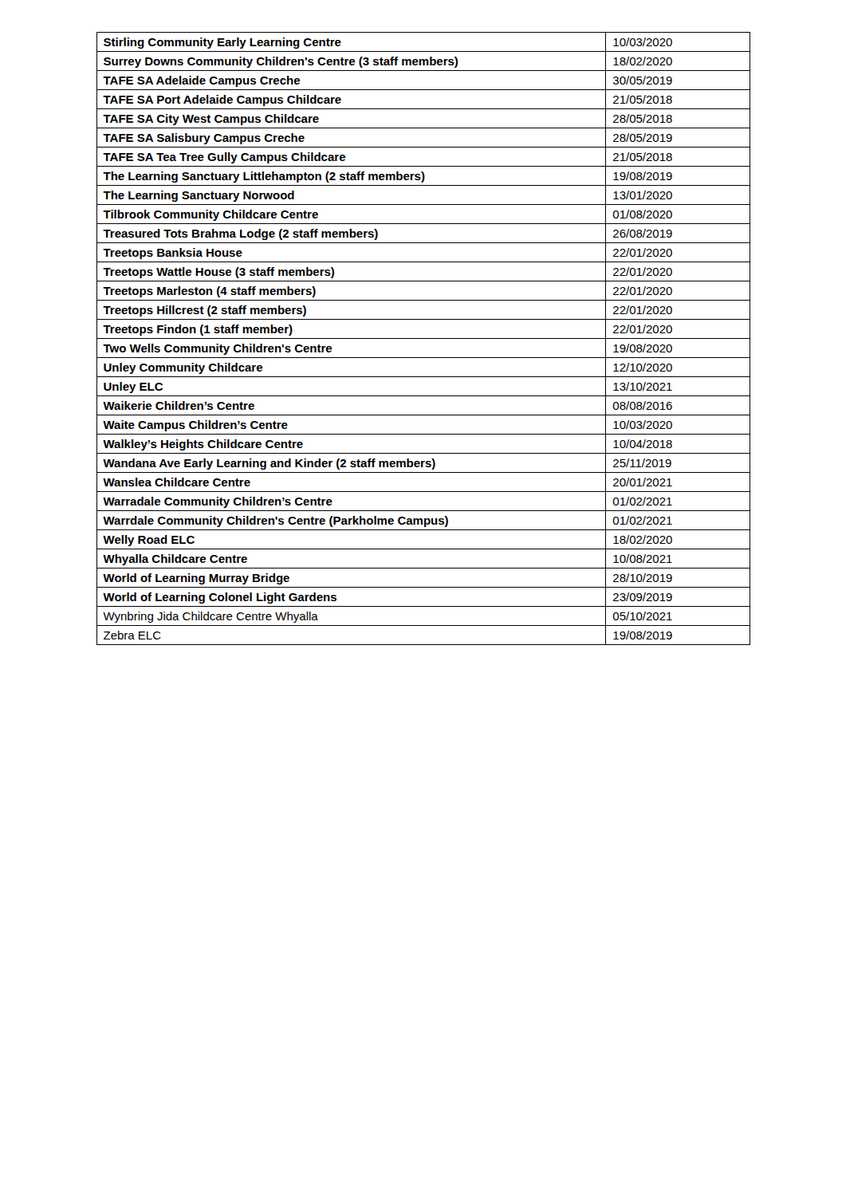| Stirling Community Early Learning Centre | 10/03/2020 |
| Surrey Downs Community Children's Centre (3 staff members) | 18/02/2020 |
| TAFE SA Adelaide Campus Creche | 30/05/2019 |
| TAFE SA Port Adelaide Campus Childcare | 21/05/2018 |
| TAFE SA City West Campus Childcare | 28/05/2018 |
| TAFE SA Salisbury Campus Creche | 28/05/2019 |
| TAFE SA Tea Tree Gully Campus Childcare | 21/05/2018 |
| The Learning Sanctuary Littlehampton (2 staff members) | 19/08/2019 |
| The Learning Sanctuary Norwood | 13/01/2020 |
| Tilbrook Community Childcare Centre | 01/08/2020 |
| Treasured Tots Brahma Lodge (2 staff members) | 26/08/2019 |
| Treetops Banksia House | 22/01/2020 |
| Treetops Wattle House (3 staff members) | 22/01/2020 |
| Treetops Marleston (4 staff members) | 22/01/2020 |
| Treetops Hillcrest (2 staff members) | 22/01/2020 |
| Treetops Findon (1 staff member) | 22/01/2020 |
| Two Wells Community Children's Centre | 19/08/2020 |
| Unley Community Childcare | 12/10/2020 |
| Unley ELC | 13/10/2021 |
| Waikerie Children’s Centre | 08/08/2016 |
| Waite Campus Children’s Centre | 10/03/2020 |
| Walkley’s Heights Childcare Centre | 10/04/2018 |
| Wandana Ave Early Learning and Kinder (2 staff members) | 25/11/2019 |
| Wanslea Childcare Centre | 20/01/2021 |
| Warradale Community Children’s Centre | 01/02/2021 |
| Warrdale Community Children's Centre (Parkholme Campus) | 01/02/2021 |
| Welly Road ELC | 18/02/2020 |
| Whyalla Childcare Centre | 10/08/2021 |
| World of Learning Murray Bridge | 28/10/2019 |
| World of Learning Colonel Light Gardens | 23/09/2019 |
| Wynbring Jida Childcare Centre Whyalla | 05/10/2021 |
| Zebra ELC | 19/08/2019 |